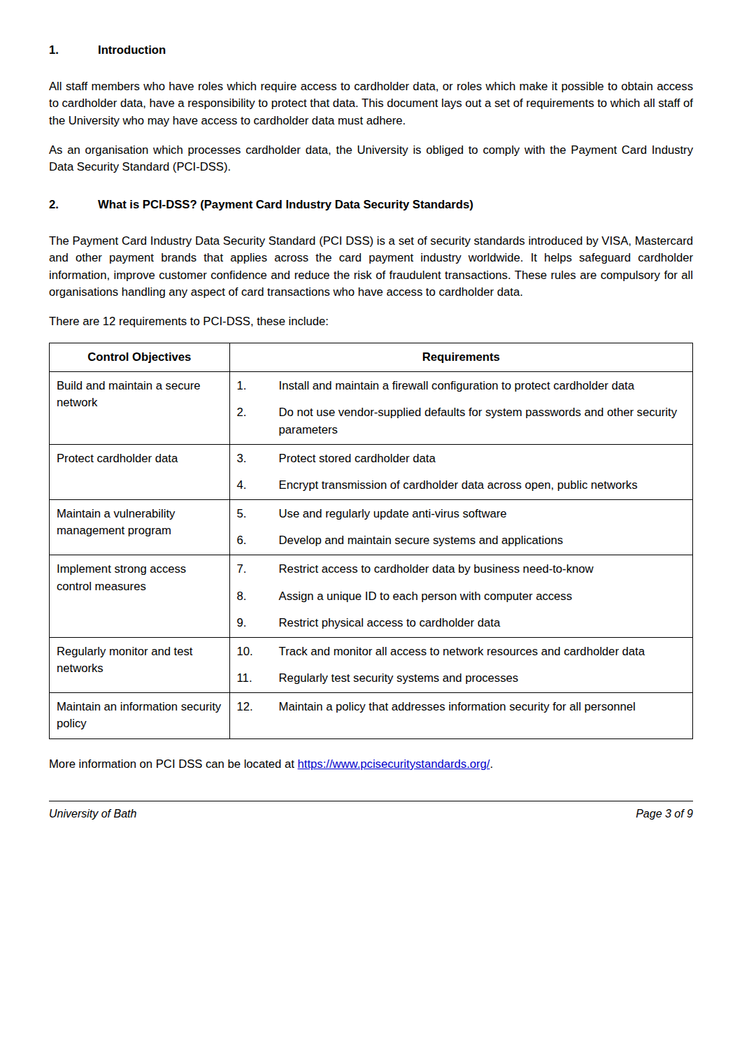1. Introduction
All staff members who have roles which require access to cardholder data, or roles which make it possible to obtain access to cardholder data, have a responsibility to protect that data. This document lays out a set of requirements to which all staff of the University who may have access to cardholder data must adhere.
As an organisation which processes cardholder data, the University is obliged to comply with the Payment Card Industry Data Security Standard (PCI-DSS).
2. What is PCI-DSS? (Payment Card Industry Data Security Standards)
The Payment Card Industry Data Security Standard (PCI DSS) is a set of security standards introduced by VISA, Mastercard and other payment brands that applies across the card payment industry worldwide. It helps safeguard cardholder information, improve customer confidence and reduce the risk of fraudulent transactions. These rules are compulsory for all organisations handling any aspect of card transactions who have access to cardholder data.
There are 12 requirements to PCI-DSS, these include:
| Control Objectives | Requirements |
| --- | --- |
| Build and maintain a secure network | 1. Install and maintain a firewall configuration to protect cardholder data 2. Do not use vendor-supplied defaults for system passwords and other security parameters |
| Protect cardholder data | 3. Protect stored cardholder data 4. Encrypt transmission of cardholder data across open, public networks |
| Maintain a vulnerability management program | 5. Use and regularly update anti-virus software 6. Develop and maintain secure systems and applications |
| Implement strong access control measures | 7. Restrict access to cardholder data by business need-to-know 8. Assign a unique ID to each person with computer access 9. Restrict physical access to cardholder data |
| Regularly monitor and test networks | 10. Track and monitor all access to network resources and cardholder data 11. Regularly test security systems and processes |
| Maintain an information security policy | 12. Maintain a policy that addresses information security for all personnel |
More information on PCI DSS can be located at https://www.pcisecuritystandards.org/.
University of Bath Page 3 of 9